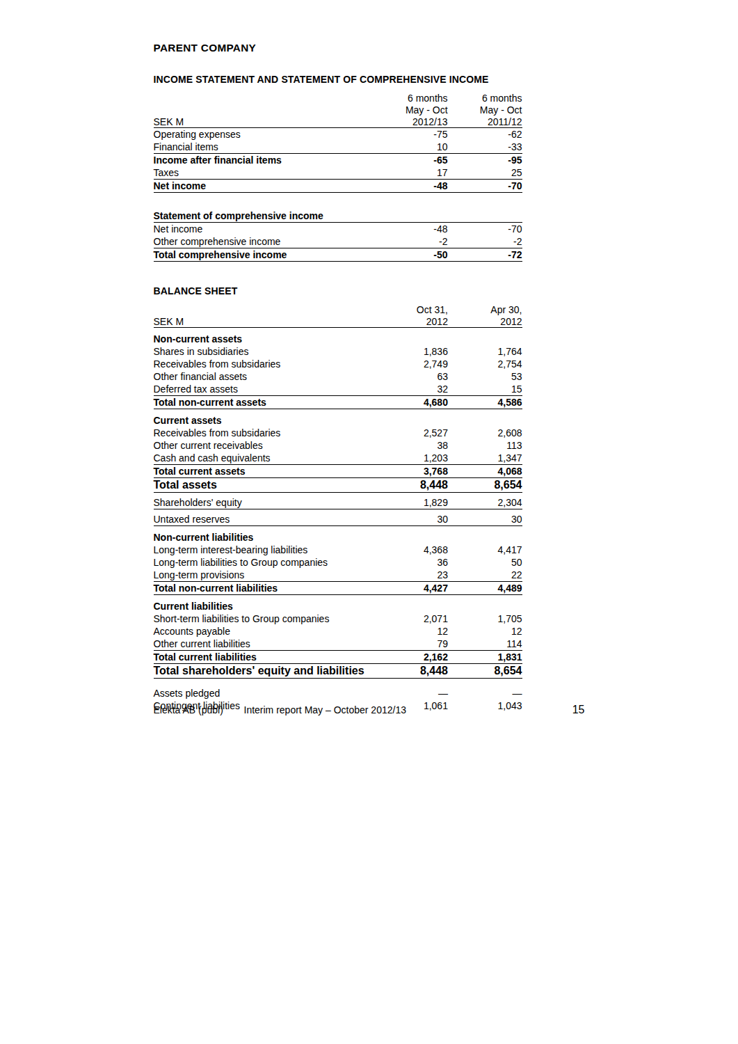PARENT COMPANY
INCOME STATEMENT AND STATEMENT OF COMPREHENSIVE INCOME
| | 6 months | 6 months |
| | May - Oct | May - Oct |
| SEK M | 2012/13 | 2011/12 |
| Operating expenses | -75 | -62 |
| Financial items | 10 | -33 |
| Income after financial items | -65 | -95 |
| Taxes | 17 | 25 |
| Net income | -48 | -70 |
| Statement of comprehensive income | | |
| Net income | -48 | -70 |
| Other comprehensive income | -2 | -2 |
| Total comprehensive income | -50 | -72 |
BALANCE SHEET
| | Oct 31, | Apr 30, |
| SEK M | 2012 | 2012 |
| Non-current assets | | |
| Shares in subsidiaries | 1,836 | 1,764 |
| Receivables from subsidaries | 2,749 | 2,754 |
| Other financial assets | 63 | 53 |
| Deferred tax assets | 32 | 15 |
| Total non-current assets | 4,680 | 4,586 |
| Current assets | | |
| Receivables from subsidaries | 2,527 | 2,608 |
| Other current receivables | 38 | 113 |
| Cash and cash equivalents | 1,203 | 1,347 |
| Total current assets | 3,768 | 4,068 |
| Total assets | 8,448 | 8,654 |
| Shareholders' equity | 1,829 | 2,304 |
| Untaxed reserves | 30 | 30 |
| Non-current liabilities | | |
| Long-term interest-bearing liabilities | 4,368 | 4,417 |
| Long-term liabilities to Group companies | 36 | 50 |
| Long-term provisions | 23 | 22 |
| Total non-current liabilities | 4,427 | 4,489 |
| Current liabilities | | |
| Short-term liabilities to Group companies | 2,071 | 1,705 |
| Accounts payable | 12 | 12 |
| Other current liabilities | 79 | 114 |
| Total current liabilities | 2,162 | 1,831 |
| Total shareholders' equity and liabilities | 8,448 | 8,654 |
| Assets pledged | — | — |
| Contingent liabilities | 1,061 | 1,043 |
Elekta AB (publ)
Interim report May – October 2012/13
15